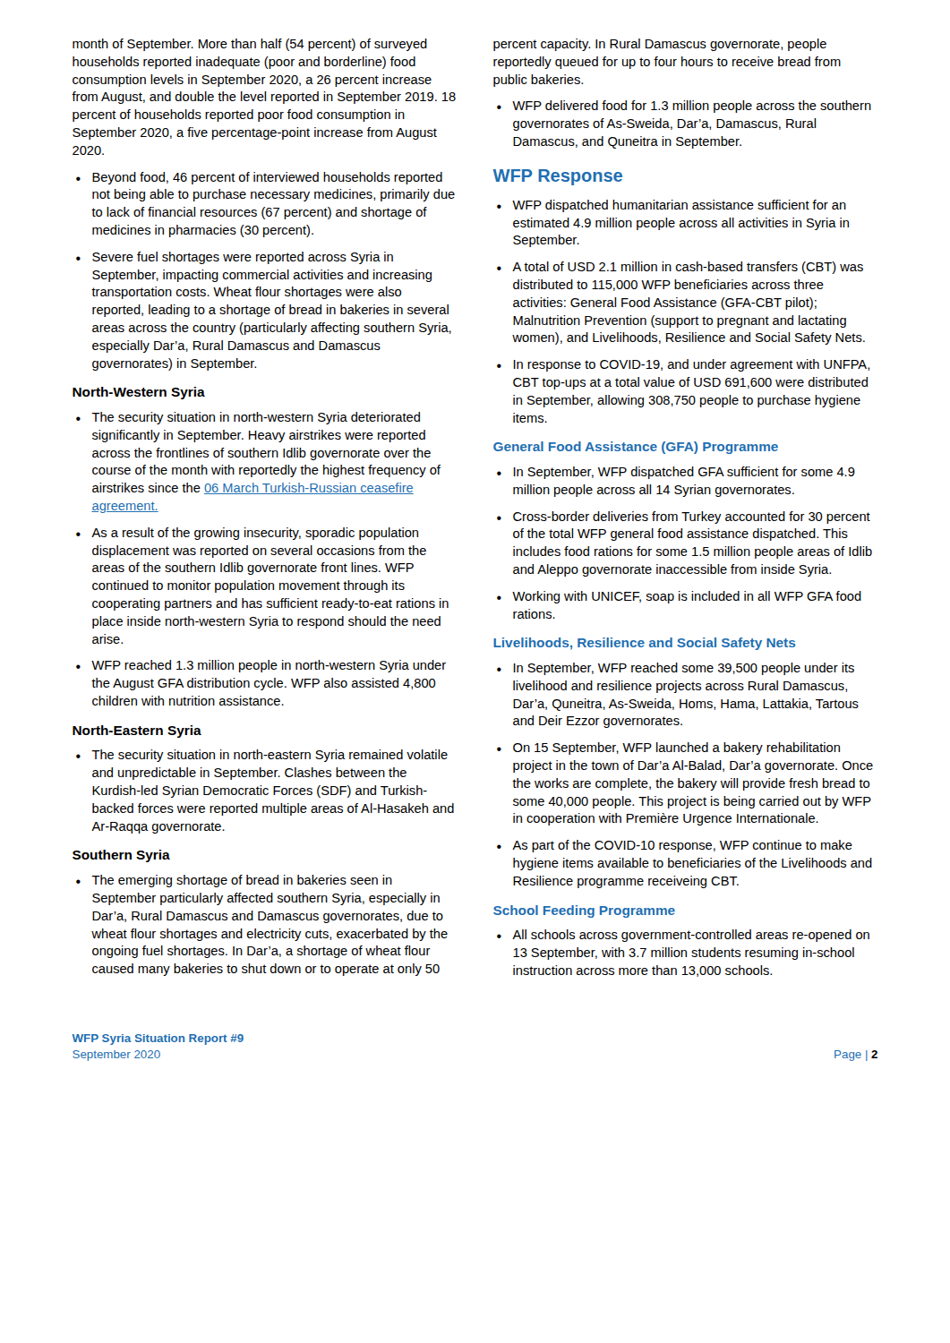month of September. More than half (54 percent) of surveyed households reported inadequate (poor and borderline) food consumption levels in September 2020, a 26 percent increase from August, and double the level reported in September 2019. 18 percent of households reported poor food consumption in September 2020, a five percentage-point increase from August 2020.
Beyond food, 46 percent of interviewed households reported not being able to purchase necessary medicines, primarily due to lack of financial resources (67 percent) and shortage of medicines in pharmacies (30 percent).
Severe fuel shortages were reported across Syria in September, impacting commercial activities and increasing transportation costs. Wheat flour shortages were also reported, leading to a shortage of bread in bakeries in several areas across the country (particularly affecting southern Syria, especially Dar’a, Rural Damascus and Damascus governorates) in September.
North-Western Syria
The security situation in north-western Syria deteriorated significantly in September. Heavy airstrikes were reported across the frontlines of southern Idlib governorate over the course of the month with reportedly the highest frequency of airstrikes since the 06 March Turkish-Russian ceasefire agreement.
As a result of the growing insecurity, sporadic population displacement was reported on several occasions from the areas of the southern Idlib governorate front lines. WFP continued to monitor population movement through its cooperating partners and has sufficient ready-to-eat rations in place inside north-western Syria to respond should the need arise.
WFP reached 1.3 million people in north-western Syria under the August GFA distribution cycle. WFP also assisted 4,800 children with nutrition assistance.
North-Eastern Syria
The security situation in north-eastern Syria remained volatile and unpredictable in September. Clashes between the Kurdish-led Syrian Democratic Forces (SDF) and Turkish-backed forces were reported multiple areas of Al-Hasakeh and Ar-Raqqa governorate.
Southern Syria
The emerging shortage of bread in bakeries seen in September particularly affected southern Syria, especially in Dar’a, Rural Damascus and Damascus governorates, due to wheat flour shortages and electricity cuts, exacerbated by the ongoing fuel shortages. In Dar’a, a shortage of wheat flour caused many bakeries to shut down or to operate at only 50
percent capacity. In Rural Damascus governorate, people reportedly queued for up to four hours to receive bread from public bakeries.
WFP delivered food for 1.3 million people across the southern governorates of As-Sweida, Dar’a, Damascus, Rural Damascus, and Quneitra in September.
WFP Response
WFP dispatched humanitarian assistance sufficient for an estimated 4.9 million people across all activities in Syria in September.
A total of USD 2.1 million in cash-based transfers (CBT) was distributed to 115,000 WFP beneficiaries across three activities: General Food Assistance (GFA-CBT pilot); Malnutrition Prevention (support to pregnant and lactating women), and Livelihoods, Resilience and Social Safety Nets.
In response to COVID-19, and under agreement with UNFPA, CBT top-ups at a total value of USD 691,600 were distributed in September, allowing 308,750 people to purchase hygiene items.
General Food Assistance (GFA) Programme
In September, WFP dispatched GFA sufficient for some 4.9 million people across all 14 Syrian governorates.
Cross-border deliveries from Turkey accounted for 30 percent of the total WFP general food assistance dispatched. This includes food rations for some 1.5 million people areas of Idlib and Aleppo governorate inaccessible from inside Syria.
Working with UNICEF, soap is included in all WFP GFA food rations.
Livelihoods, Resilience and Social Safety Nets
In September, WFP reached some 39,500 people under its livelihood and resilience projects across Rural Damascus, Dar’a, Quneitra, As-Sweida, Homs, Hama, Lattakia, Tartous and Deir Ezzor governorates.
On 15 September, WFP launched a bakery rehabilitation project in the town of Dar’a Al-Balad, Dar’a governorate. Once the works are complete, the bakery will provide fresh bread to some 40,000 people. This project is being carried out by WFP in cooperation with Première Urgence Internationale.
As part of the COVID-10 response, WFP continue to make hygiene items available to beneficiaries of the Livelihoods and Resilience programme receiveing CBT.
School Feeding Programme
All schools across government-controlled areas re-opened on 13 September, with 3.7 million students resuming in-school instruction across more than 13,000 schools.
WFP Syria Situation Report #9
September 2020
Page | 2